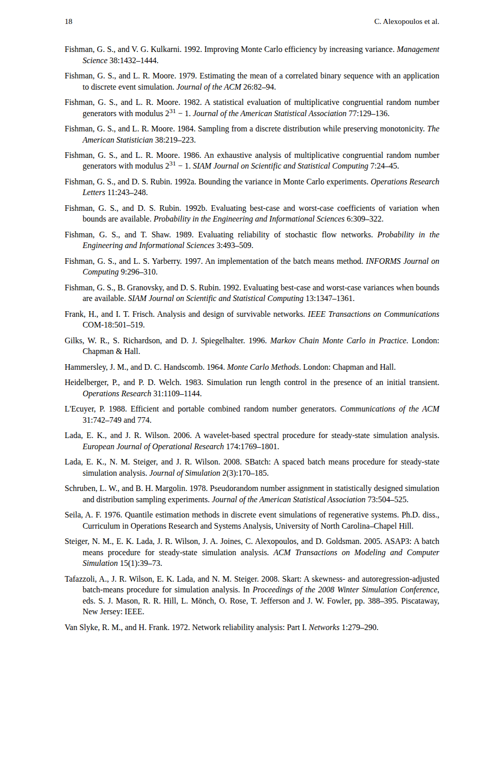18 C. Alexopoulos et al.
Fishman, G. S., and V. G. Kulkarni. 1992. Improving Monte Carlo efficiency by increasing variance. Management Science 38:1432–1444.
Fishman, G. S., and L. R. Moore. 1979. Estimating the mean of a correlated binary sequence with an application to discrete event simulation. Journal of the ACM 26:82–94.
Fishman, G. S., and L. R. Moore. 1982. A statistical evaluation of multiplicative congruential random number generators with modulus 231 − 1. Journal of the American Statistical Association 77:129–136.
Fishman, G. S., and L. R. Moore. 1984. Sampling from a discrete distribution while preserving monotonicity. The American Statistician 38:219–223.
Fishman, G. S., and L. R. Moore. 1986. An exhaustive analysis of multiplicative congruential random number generators with modulus 231 − 1. SIAM Journal on Scientific and Statistical Computing 7:24–45.
Fishman, G. S., and D. S. Rubin. 1992a. Bounding the variance in Monte Carlo experiments. Operations Research Letters 11:243–248.
Fishman, G. S., and D. S. Rubin. 1992b. Evaluating best-case and worst-case coefficients of variation when bounds are available. Probability in the Engineering and Informational Sciences 6:309–322.
Fishman, G. S., and T. Shaw. 1989. Evaluating reliability of stochastic flow networks. Probability in the Engineering and Informational Sciences 3:493–509.
Fishman, G. S., and L. S. Yarberry. 1997. An implementation of the batch means method. INFORMS Journal on Computing 9:296–310.
Fishman, G. S., B. Granovsky, and D. S. Rubin. 1992. Evaluating best-case and worst-case variances when bounds are available. SIAM Journal on Scientific and Statistical Computing 13:1347–1361.
Frank, H., and I. T. Frisch. Analysis and design of survivable networks. IEEE Transactions on Communications COM-18:501–519.
Gilks, W. R., S. Richardson, and D. J. Spiegelhalter. 1996. Markov Chain Monte Carlo in Practice. London: Chapman & Hall.
Hammersley, J. M., and D. C. Handscomb. 1964. Monte Carlo Methods. London: Chapman and Hall.
Heidelberger, P., and P. D. Welch. 1983. Simulation run length control in the presence of an initial transient. Operations Research 31:1109–1144.
L'Ecuyer, P. 1988. Efficient and portable combined random number generators. Communications of the ACM 31:742–749 and 774.
Lada, E. K., and J. R. Wilson. 2006. A wavelet-based spectral procedure for steady-state simulation analysis. European Journal of Operational Research 174:1769–1801.
Lada, E. K., N. M. Steiger, and J. R. Wilson. 2008. SBatch: A spaced batch means procedure for steady-state simulation analysis. Journal of Simulation 2(3):170–185.
Schruben, L. W., and B. H. Margolin. 1978. Pseudorandom number assignment in statistically designed simulation and distribution sampling experiments. Journal of the American Statistical Association 73:504–525.
Seila, A. F. 1976. Quantile estimation methods in discrete event simulations of regenerative systems. Ph.D. diss., Curriculum in Operations Research and Systems Analysis, University of North Carolina–Chapel Hill.
Steiger, N. M., E. K. Lada, J. R. Wilson, J. A. Joines, C. Alexopoulos, and D. Goldsman. 2005. ASAP3: A batch means procedure for steady-state simulation analysis. ACM Transactions on Modeling and Computer Simulation 15(1):39–73.
Tafazzoli, A., J. R. Wilson, E. K. Lada, and N. M. Steiger. 2008. Skart: A skewness- and autoregression-adjusted batch-means procedure for simulation analysis. In Proceedings of the 2008 Winter Simulation Conference, eds. S. J. Mason, R. R. Hill, L. Mönch, O. Rose, T. Jefferson and J. W. Fowler, pp. 388–395. Piscataway, New Jersey: IEEE.
Van Slyke, R. M., and H. Frank. 1972. Network reliability analysis: Part I. Networks 1:279–290.